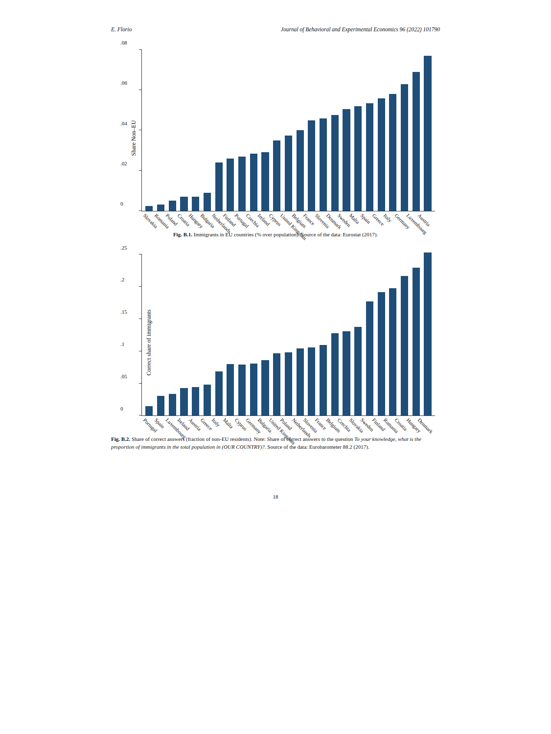E. Florio
Journal of Behavioral and Experimental Economics 96 (2022) 101790
Share Non–EU
0
.02
.04
.06
.08
Slovakia Romania Poland Croatia Hungary Bulgaria Netherlands Finland Portugal Czechia Ireland Cyprus United Kingdom Belgium France Slovenia Denmark Sweden Malta Spain Greece Italy Germany Luxembourg Austria
Fig. B.1. Immigrants in EU countries (% over population). Source of the data: Eurostat (2017).
Correct share of immigrants
0
.05
.1
.15
.2
.25
Portugal Spain Luxembourg Ireland Austria Greece Italy Malta Cyprus Germany Bulgaria United Kingdom Poland Netherlands Slovenia France Belgium Czechia Slovakia Sweden Finland Romania Croatia Hungary Denmark
Fig. B.2. Share of correct answers (fraction of non-EU residents). Note: Share of correct answers to the question To your knowledge, what is the proportion of immigrants in the total population in (OUR COUNTRY)?. Source of the data: Eurobarometer 88.2 (2017).
18